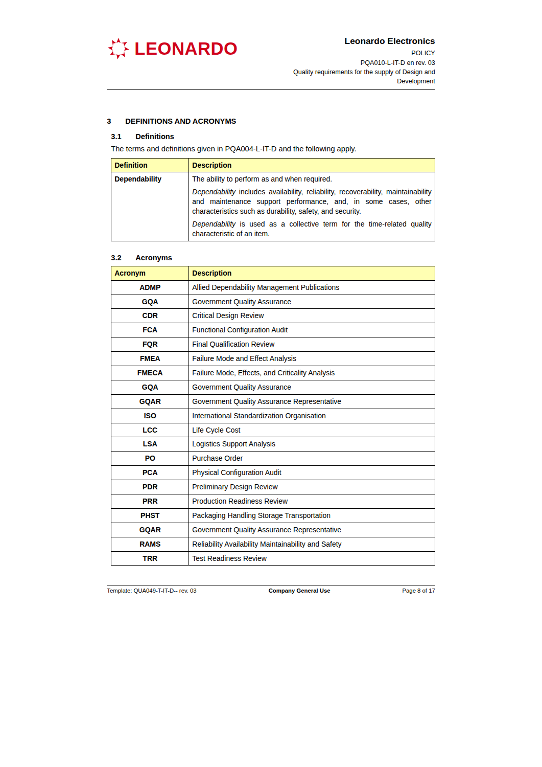LEONARDO
Leonardo Electronics
POLICY
PQA010-L-IT-D en rev. 03
Quality requirements for the supply of Design and Development
3 DEFINITIONS AND ACRONYMS
3.1 Definitions
The terms and definitions given in PQA004-L-IT-D and the following apply.
| Definition | Description |
| --- | --- |
| Dependability | The ability to perform as and when required. Dependability includes availability, reliability, recoverability, maintainability and maintenance support performance, and, in some cases, other characteristics such as durability, safety, and security. Dependability is used as a collective term for the time-related quality characteristic of an item. |
3.2 Acronyms
| Acronym | Description |
| --- | --- |
| ADMP | Allied Dependability Management Publications |
| GQA | Government Quality Assurance |
| CDR | Critical Design Review |
| FCA | Functional Configuration Audit |
| FQR | Final Qualification Review |
| FMEA | Failure Mode and Effect Analysis |
| FMECA | Failure Mode, Effects, and Criticality Analysis |
| GQA | Government Quality Assurance |
| GQAR | Government Quality Assurance Representative |
| ISO | International Standardization Organisation |
| LCC | Life Cycle Cost |
| LSA | Logistics Support Analysis |
| PO | Purchase Order |
| PCA | Physical Configuration Audit |
| PDR | Preliminary Design Review |
| PRR | Production Readiness Review |
| PHST | Packaging Handling Storage Transportation |
| GQAR | Government Quality Assurance Representative |
| RAMS | Reliability Availability Maintainability and Safety |
| TRR | Test Readiness Review |
Template: QUA049-T-IT-D-- rev. 03
Company General Use
Page 8 of 17